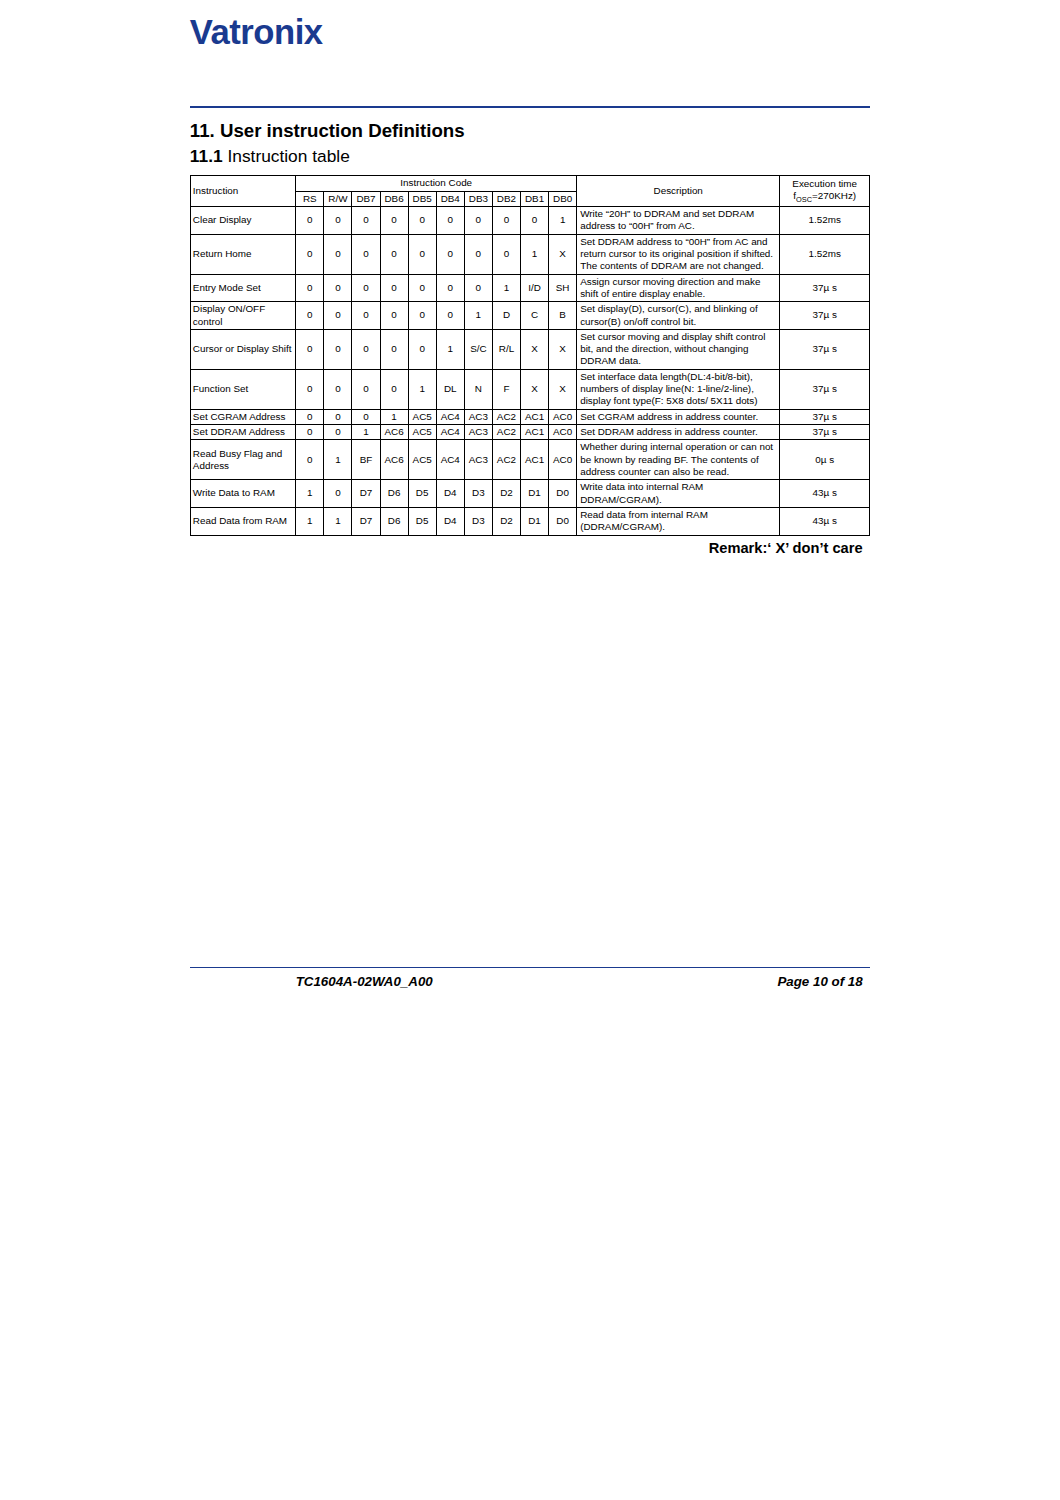Vatronix
11. User instruction Definitions
11.1 Instruction table
| Instruction | Instruction Code | Description | Execution time f OSC =270KHz) |
| --- | --- | --- | --- |
| RS | R/W | DB7 | DB6 | DB5 | DB4 | DB3 | DB2 | DB1 | DB0 |
| Clear Display | 0 | 0 | 0 | 0 | 0 | 0 | 0 | 0 | 0 | 1 | Write “20H” to DDRAM and set DDRAM address to “00H” from AC. | 1.52ms |
| Return Home | 0 | 0 | 0 | 0 | 0 | 0 | 0 | 0 | 1 | X | Set DDRAM address to “00H” from AC and return cursor to its original position if shifted. The contents of DDRAM are not changed. | 1.52ms |
| Entry Mode Set | 0 | 0 | 0 | 0 | 0 | 0 | 0 | 1 | I/D | SH | Assign cursor moving direction and make shift of entire display enable. | 37µ s |
| Display ON/OFF control | 0 | 0 | 0 | 0 | 0 | 0 | 1 | D | C | B | Set display(D), cursor(C), and blinking of cursor(B) on/off control bit. | 37µ s |
| Cursor or Display Shift | 0 | 0 | 0 | 0 | 0 | 1 | S/C | R/L | X | X | Set cursor moving and display shift control bit, and the direction, without changing DDRAM data. | 37µ s |
| Function Set | 0 | 0 | 0 | 0 | 1 | DL | N | F | X | X | Set interface data length(DL:4-bit/8-bit), numbers of display line(N: 1-line/2-line), display font type(F: 5X8 dots/ 5X11 dots) | 37µ s |
| Set CGRAM Address | 0 | 0 | 0 | 1 | AC5 | AC4 | AC3 | AC2 | AC1 | AC0 | Set CGRAM address in address counter. | 37µ s |
| Set DDRAM Address | 0 | 0 | 1 | AC6 | AC5 | AC4 | AC3 | AC2 | AC1 | AC0 | Set DDRAM address in address counter. | 37µ s |
| Read Busy Flag and Address | 0 | 1 | BF | AC6 | AC5 | AC4 | AC3 | AC2 | AC1 | AC0 | Whether during internal operation or can not be known by reading BF. The contents of address counter can also be read. | 0µ s |
| Write Data to RAM | 1 | 0 | D7 | D6 | D5 | D4 | D3 | D2 | D1 | D0 | Write data into internal RAM DDRAM/CGRAM). | 43µ s |
| Read Data from RAM | 1 | 1 | D7 | D6 | D5 | D4 | D3 | D2 | D1 | D0 | Read data from internal RAM (DDRAM/CGRAM). | 43µ s |
Remark:‘ X’ don’t care
TC1604A-02WA0_A00
Page 10 of 18